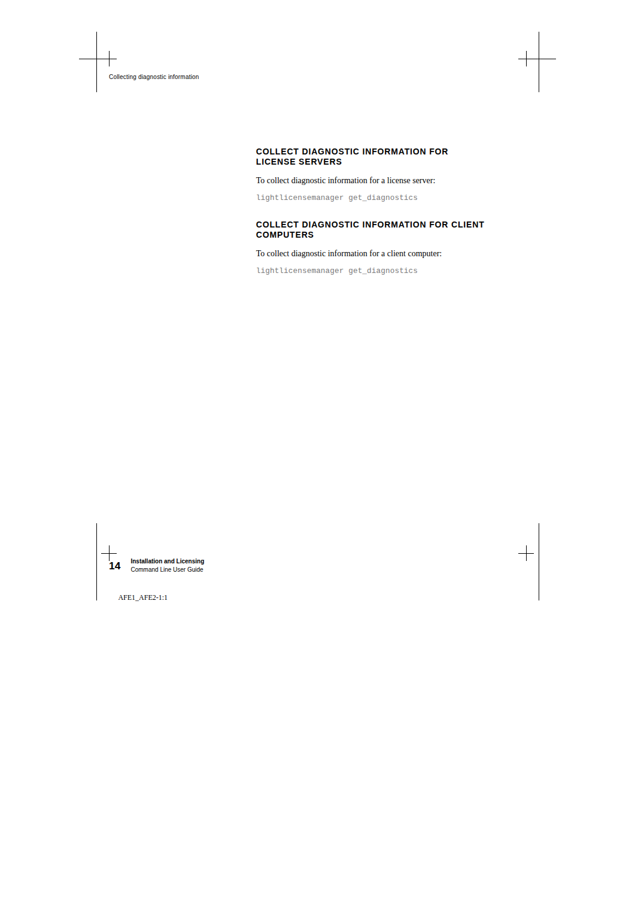Collecting diagnostic information
Collect diagnostic information for license servers
To collect diagnostic information for a license server:
lightlicensemanager get_diagnostics
Collect diagnostic information for client computers
To collect diagnostic information for a client computer:
lightlicensemanager get_diagnostics
14
Installation and Licensing
Command Line User Guide
AFE1_AFE2-1:1